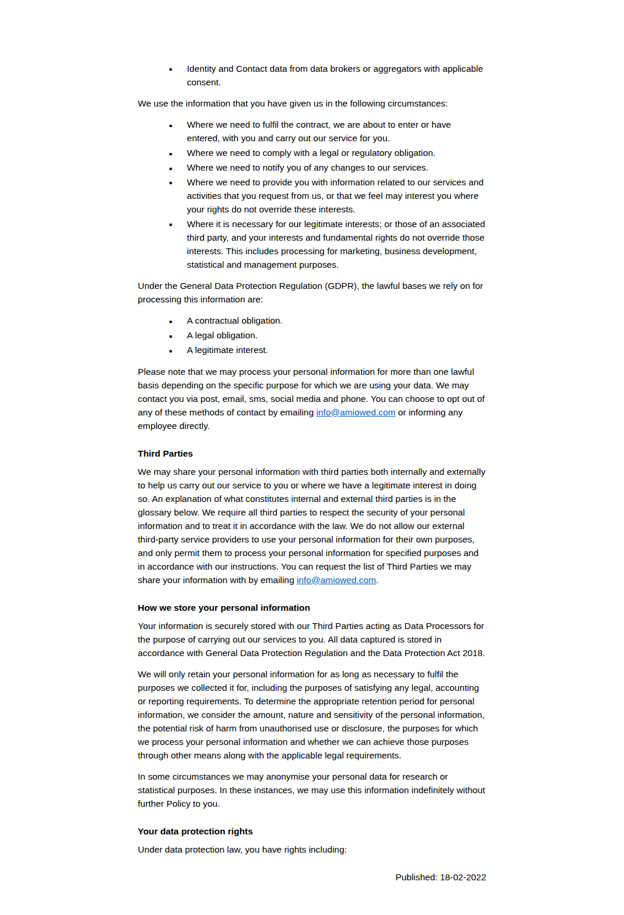Identity and Contact data from data brokers or aggregators with applicable consent.
We use the information that you have given us in the following circumstances:
Where we need to fulfil the contract, we are about to enter or have entered, with you and carry out our service for you.
Where we need to comply with a legal or regulatory obligation.
Where we need to notify you of any changes to our services.
Where we need to provide you with information related to our services and activities that you request from us, or that we feel may interest you where your rights do not override these interests.
Where it is necessary for our legitimate interests; or those of an associated third party, and your interests and fundamental rights do not override those interests. This includes processing for marketing, business development, statistical and management purposes.
Under the General Data Protection Regulation (GDPR), the lawful bases we rely on for processing this information are:
A contractual obligation.
A legal obligation.
A legitimate interest.
Please note that we may process your personal information for more than one lawful basis depending on the specific purpose for which we are using your data. We may contact you via post, email, sms, social media and phone. You can choose to opt out of any of these methods of contact by emailing info@amiowed.com or informing any employee directly.
Third Parties
We may share your personal information with third parties both internally and externally to help us carry out our service to you or where we have a legitimate interest in doing so. An explanation of what constitutes internal and external third parties is in the glossary below. We require all third parties to respect the security of your personal information and to treat it in accordance with the law. We do not allow our external third-party service providers to use your personal information for their own purposes, and only permit them to process your personal information for specified purposes and in accordance with our instructions. You can request the list of Third Parties we may share your information with by emailing info@amiowed.com.
How we store your personal information
Your information is securely stored with our Third Parties acting as Data Processors for the purpose of carrying out our services to you. All data captured is stored in accordance with General Data Protection Regulation and the Data Protection Act 2018.
We will only retain your personal information for as long as necessary to fulfil the purposes we collected it for, including the purposes of satisfying any legal, accounting or reporting requirements. To determine the appropriate retention period for personal information, we consider the amount, nature and sensitivity of the personal information, the potential risk of harm from unauthorised use or disclosure, the purposes for which we process your personal information and whether we can achieve those purposes through other means along with the applicable legal requirements.
In some circumstances we may anonymise your personal data for research or statistical purposes. In these instances, we may use this information indefinitely without further Policy to you.
Your data protection rights
Under data protection law, you have rights including:
Published: 18-02-2022